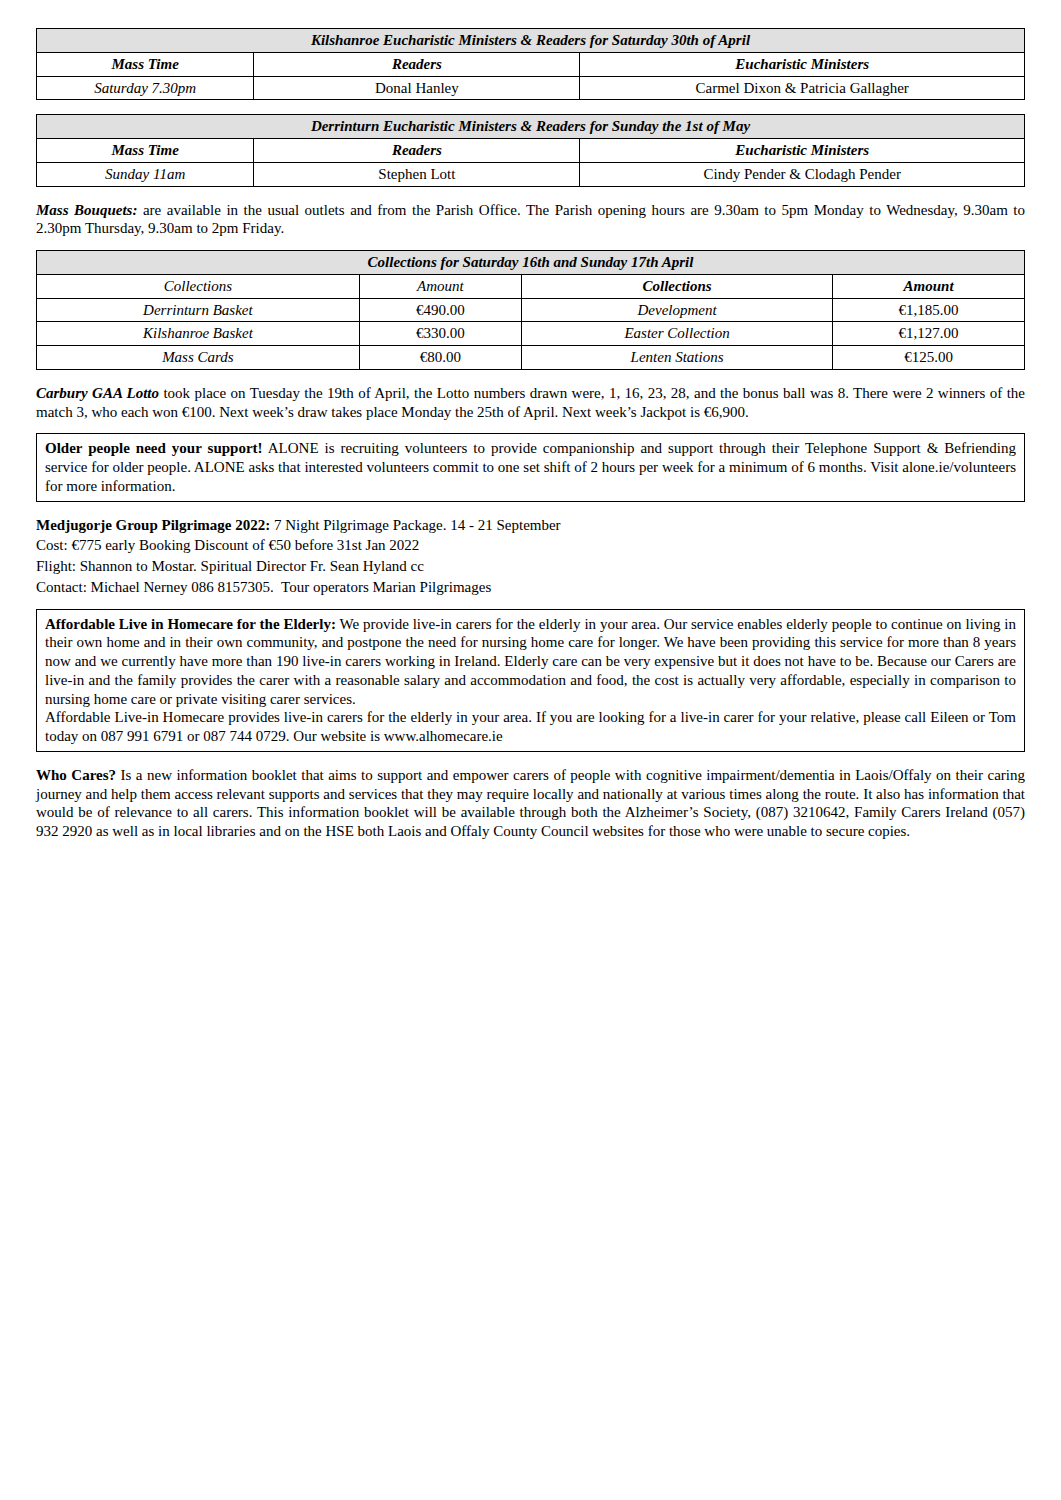| Kilshanroe Eucharistic Ministers & Readers for Saturday 30th of April |
| Mass Time | Readers | Eucharistic Ministers |
| Saturday 7.30pm | Donal Hanley | Carmel Dixon & Patricia Gallagher |
| Derrinturn Eucharistic Ministers & Readers for Sunday the 1st of May |
| Mass Time | Readers | Eucharistic Ministers |
| Sunday 11am | Stephen Lott | Cindy Pender & Clodagh Pender |
Mass Bouquets: are available in the usual outlets and from the Parish Office. The Parish opening hours are 9.30am to 5pm Monday to Wednesday, 9.30am to 2.30pm Thursday, 9.30am to 2pm Friday.
| Collections for Saturday 16th and Sunday 17th April |
| Collections | Amount | Collections | Amount |
| Derrinturn Basket | €490.00 | Development | €1,185.00 |
| Kilshanroe Basket | €330.00 | Easter Collection | €1,127.00 |
| Mass Cards | €80.00 | Lenten Stations | €125.00 |
Carbury GAA Lotto took place on Tuesday the 19th of April, the Lotto numbers drawn were, 1, 16, 23, 28, and the bonus ball was 8. There were 2 winners of the match 3, who each won €100. Next week’s draw takes place Monday the 25th of April. Next week’s Jackpot is €6,900.
Older people need your support! ALONE is recruiting volunteers to provide companionship and support through their Telephone Support & Befriending service for older people. ALONE asks that interested volunteers commit to one set shift of 2 hours per week for a minimum of 6 months. Visit alone.ie/volunteers for more information.
Medjugorje Group Pilgrimage 2022: 7 Night Pilgrimage Package. 14 - 21 September
Cost: €775 early Booking Discount of €50 before 31st Jan 2022
Flight: Shannon to Mostar. Spiritual Director Fr. Sean Hyland cc
Contact: Michael Nerney 086 8157305. Tour operators Marian Pilgrimages
Affordable Live in Homecare for the Elderly: We provide live-in carers for the elderly in your area. Our service enables elderly people to continue on living in their own home and in their own community, and postpone the need for nursing home care for longer. We have been providing this service for more than 8 years now and we currently have more than 190 live-in carers working in Ireland. Elderly care can be very expensive but it does not have to be. Because our Carers are live-in and the family provides the carer with a reasonable salary and accommodation and food, the cost is actually very affordable, especially in comparison to nursing home care or private visiting carer services.
Affordable Live-in Homecare provides live-in carers for the elderly in your area. If you are looking for a live-in carer for your relative, please call Eileen or Tom today on 087 991 6791 or 087 744 0729. Our website is www.alhomecare.ie
Who Cares? Is a new information booklet that aims to support and empower carers of people with cognitive impairment/dementia in Laois/Offaly on their caring journey and help them access relevant supports and services that they may require locally and nationally at various times along the route. It also has information that would be of relevance to all carers. This information booklet will be available through both the Alzheimer’s Society, (087) 3210642, Family Carers Ireland (057) 932 2920 as well as in local libraries and on the HSE both Laois and Offaly County Council websites for those who were unable to secure copies.